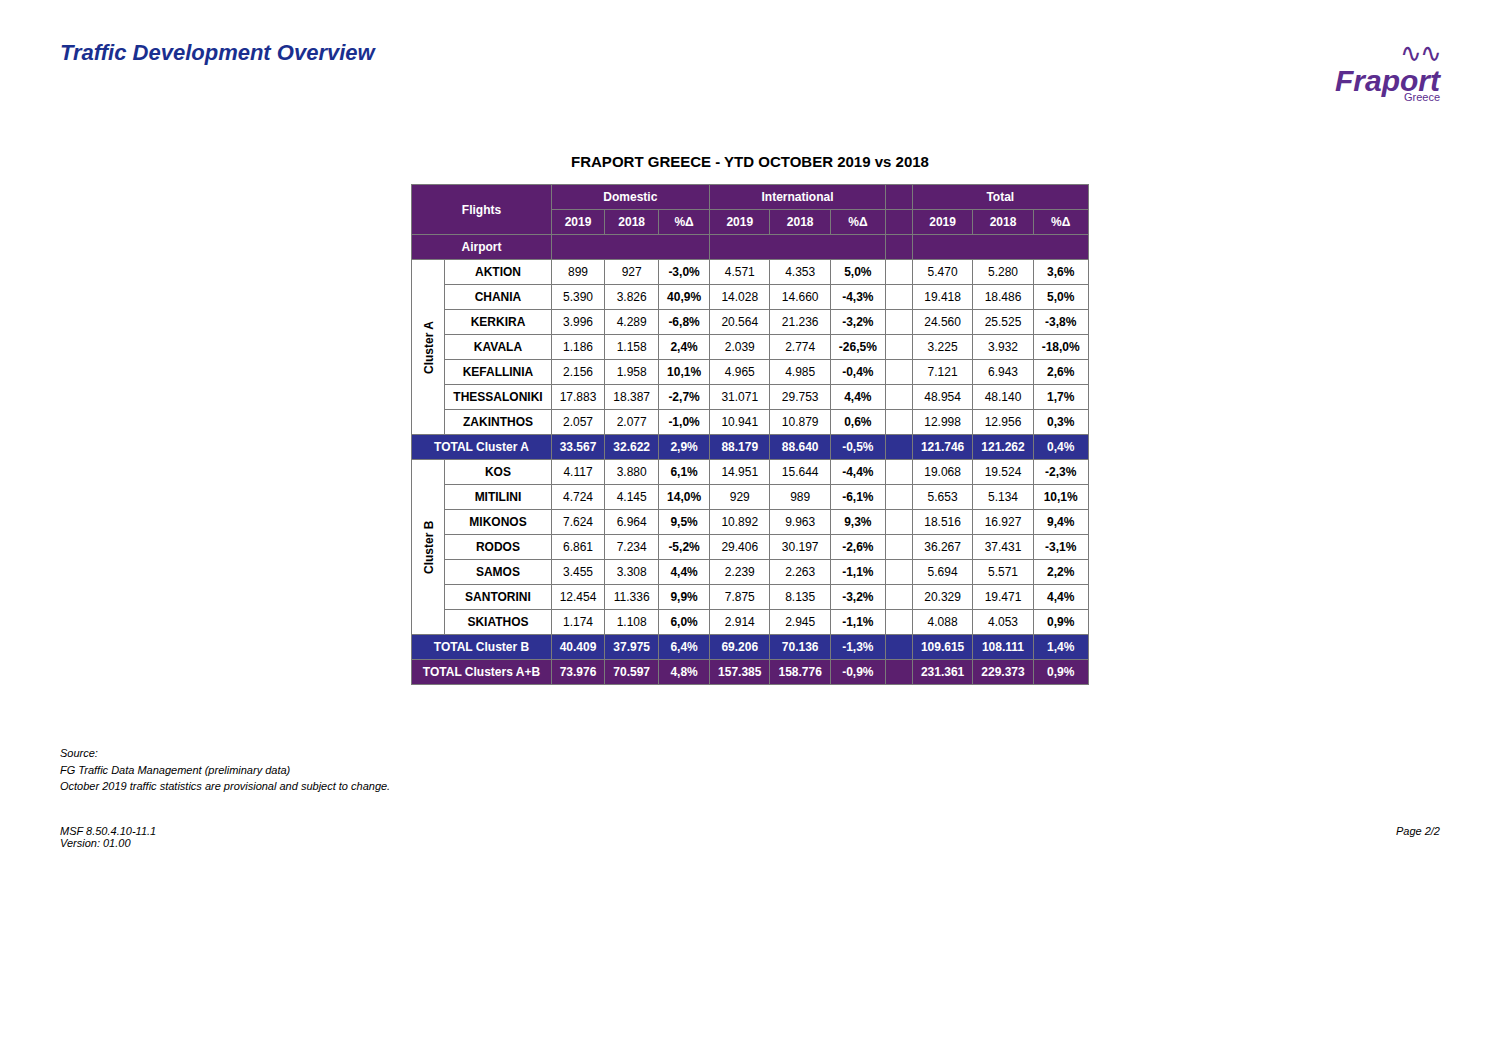Traffic Development Overview
∿∿ Fraport Greece
FRAPORT GREECE - YTD OCTOBER 2019 vs 2018
| Flights | Domestic | International | | Total |
| --- | --- | --- | --- | --- |
| 2019 | 2018 | %Δ | 2019 | 2018 | %Δ | | 2019 | 2018 | %Δ |
| Airport | | | | |
| Cluster A | AKTION | 899 | 927 | -3,0% | 4.571 | 4.353 | 5,0% | | 5.470 | 5.280 | 3,6% |
| CHANIA | 5.390 | 3.826 | 40,9% | 14.028 | 14.660 | -4,3% | | 19.418 | 18.486 | 5,0% |
| KERKIRA | 3.996 | 4.289 | -6,8% | 20.564 | 21.236 | -3,2% | | 24.560 | 25.525 | -3,8% |
| KAVALA | 1.186 | 1.158 | 2,4% | 2.039 | 2.774 | -26,5% | | 3.225 | 3.932 | -18,0% |
| KEFALLINIA | 2.156 | 1.958 | 10,1% | 4.965 | 4.985 | -0,4% | | 7.121 | 6.943 | 2,6% |
| THESSALONIKI | 17.883 | 18.387 | -2,7% | 31.071 | 29.753 | 4,4% | | 48.954 | 48.140 | 1,7% |
| ZAKINTHOS | 2.057 | 2.077 | -1,0% | 10.941 | 10.879 | 0,6% | | 12.998 | 12.956 | 0,3% |
| TOTAL Cluster A | 33.567 | 32.622 | 2,9% | 88.179 | 88.640 | -0,5% | | 121.746 | 121.262 | 0,4% |
| Cluster B | KOS | 4.117 | 3.880 | 6,1% | 14.951 | 15.644 | -4,4% | | 19.068 | 19.524 | -2,3% |
| MITILINI | 4.724 | 4.145 | 14,0% | 929 | 989 | -6,1% | | 5.653 | 5.134 | 10,1% |
| MIKONOS | 7.624 | 6.964 | 9,5% | 10.892 | 9.963 | 9,3% | | 18.516 | 16.927 | 9,4% |
| RODOS | 6.861 | 7.234 | -5,2% | 29.406 | 30.197 | -2,6% | | 36.267 | 37.431 | -3,1% |
| SAMOS | 3.455 | 3.308 | 4,4% | 2.239 | 2.263 | -1,1% | | 5.694 | 5.571 | 2,2% |
| SANTORINI | 12.454 | 11.336 | 9,9% | 7.875 | 8.135 | -3,2% | | 20.329 | 19.471 | 4,4% |
| SKIATHOS | 1.174 | 1.108 | 6,0% | 2.914 | 2.945 | -1,1% | | 4.088 | 4.053 | 0,9% |
| TOTAL Cluster B | 40.409 | 37.975 | 6,4% | 69.206 | 70.136 | -1,3% | | 109.615 | 108.111 | 1,4% |
| TOTAL Clusters A+B | 73.976 | 70.597 | 4,8% | 157.385 | 158.776 | -0,9% | | 231.361 | 229.373 | 0,9% |
Source:
FG Traffic Data Management (preliminary data)
October 2019 traffic statistics are provisional and subject to change.
MSF 8.50.4.10-11.1
Version: 01.00
Page 2/2